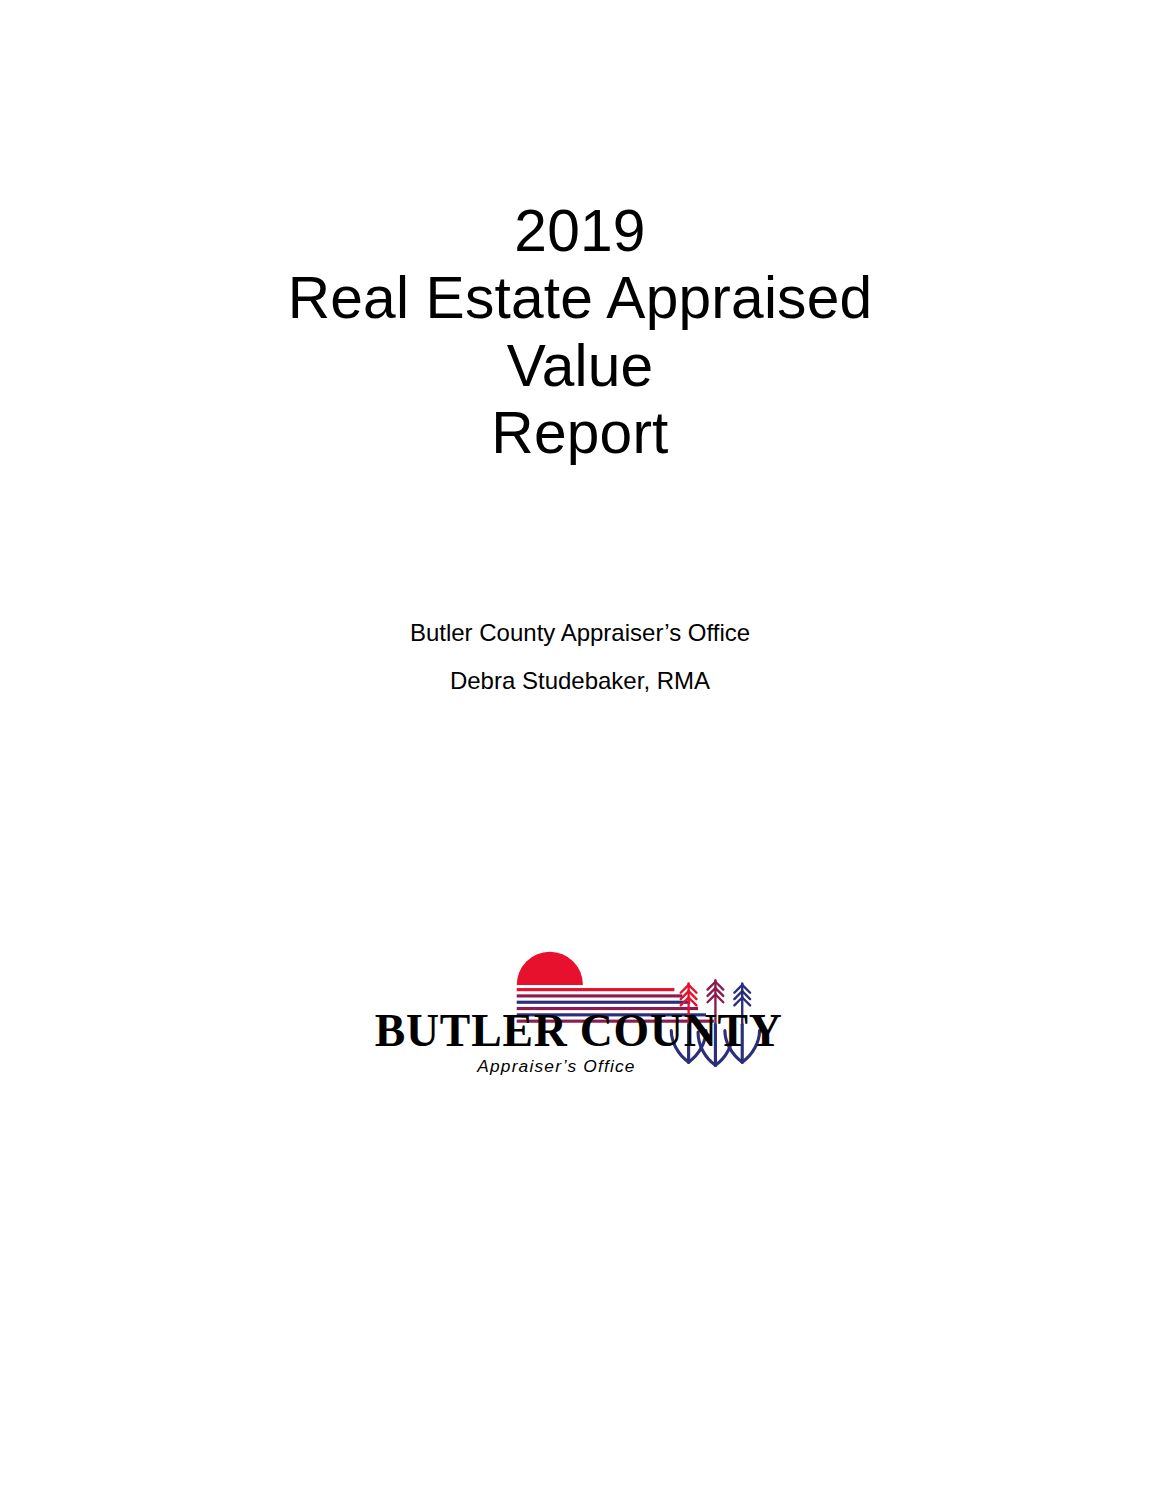2019
Real Estate Appraised Value
Report
Butler County Appraiser’s Office
Debra Studebaker, RMA
BUTLER COUNTY Appraiser’s Office